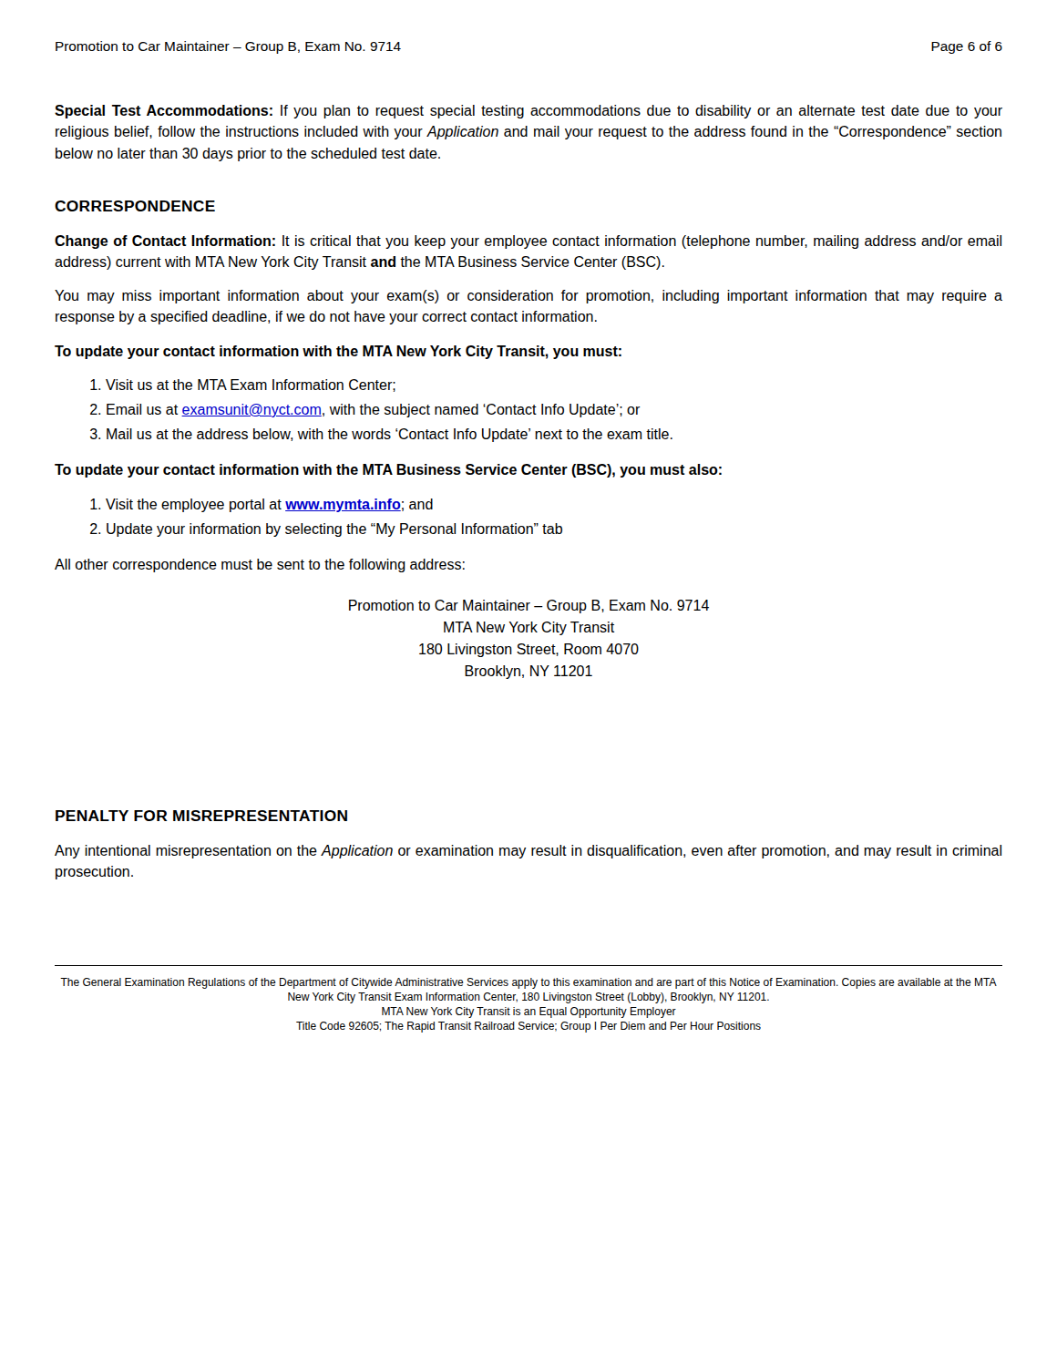Promotion to Car Maintainer – Group B, Exam No. 9714 Page 6 of 6
Special Test Accommodations: If you plan to request special testing accommodations due to disability or an alternate test date due to your religious belief, follow the instructions included with your Application and mail your request to the address found in the “Correspondence” section below no later than 30 days prior to the scheduled test date.
CORRESPONDENCE
Change of Contact Information: It is critical that you keep your employee contact information (telephone number, mailing address and/or email address) current with MTA New York City Transit and the MTA Business Service Center (BSC).
You may miss important information about your exam(s) or consideration for promotion, including important information that may require a response by a specified deadline, if we do not have your correct contact information.
To update your contact information with the MTA New York City Transit, you must:
Visit us at the MTA Exam Information Center;
Email us at examsunit@nyct.com, with the subject named ‘Contact Info Update’; or
Mail us at the address below, with the words ‘Contact Info Update’ next to the exam title.
To update your contact information with the MTA Business Service Center (BSC), you must also:
Visit the employee portal at www.mymta.info; and
Update your information by selecting the “My Personal Information” tab
All other correspondence must be sent to the following address:
Promotion to Car Maintainer – Group B, Exam No. 9714
MTA New York City Transit
180 Livingston Street, Room 4070
Brooklyn, NY 11201
PENALTY FOR MISREPRESENTATION
Any intentional misrepresentation on the Application or examination may result in disqualification, even after promotion, and may result in criminal prosecution.
The General Examination Regulations of the Department of Citywide Administrative Services apply to this examination and are part of this Notice of Examination. Copies are available at the MTA New York City Transit Exam Information Center, 180 Livingston Street (Lobby), Brooklyn, NY 11201.
MTA New York City Transit is an Equal Opportunity Employer
Title Code 92605; The Rapid Transit Railroad Service; Group I Per Diem and Per Hour Positions